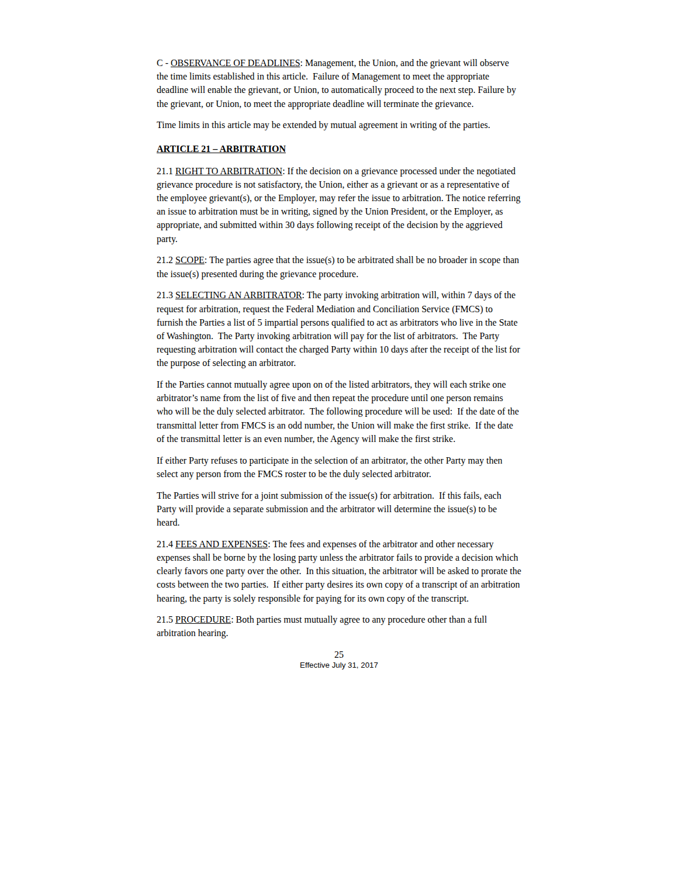C - OBSERVANCE OF DEADLINES: Management, the Union, and the grievant will observe the time limits established in this article. Failure of Management to meet the appropriate deadline will enable the grievant, or Union, to automatically proceed to the next step. Failure by the grievant, or Union, to meet the appropriate deadline will terminate the grievance.
Time limits in this article may be extended by mutual agreement in writing of the parties.
ARTICLE 21 – ARBITRATION
21.1 RIGHT TO ARBITRATION: If the decision on a grievance processed under the negotiated grievance procedure is not satisfactory, the Union, either as a grievant or as a representative of the employee grievant(s), or the Employer, may refer the issue to arbitration. The notice referring an issue to arbitration must be in writing, signed by the Union President, or the Employer, as appropriate, and submitted within 30 days following receipt of the decision by the aggrieved party.
21.2 SCOPE: The parties agree that the issue(s) to be arbitrated shall be no broader in scope than the issue(s) presented during the grievance procedure.
21.3 SELECTING AN ARBITRATOR: The party invoking arbitration will, within 7 days of the request for arbitration, request the Federal Mediation and Conciliation Service (FMCS) to furnish the Parties a list of 5 impartial persons qualified to act as arbitrators who live in the State of Washington. The Party invoking arbitration will pay for the list of arbitrators. The Party requesting arbitration will contact the charged Party within 10 days after the receipt of the list for the purpose of selecting an arbitrator.
If the Parties cannot mutually agree upon on of the listed arbitrators, they will each strike one arbitrator’s name from the list of five and then repeat the procedure until one person remains who will be the duly selected arbitrator. The following procedure will be used: If the date of the transmittal letter from FMCS is an odd number, the Union will make the first strike. If the date of the transmittal letter is an even number, the Agency will make the first strike.
If either Party refuses to participate in the selection of an arbitrator, the other Party may then select any person from the FMCS roster to be the duly selected arbitrator.
The Parties will strive for a joint submission of the issue(s) for arbitration. If this fails, each Party will provide a separate submission and the arbitrator will determine the issue(s) to be heard.
21.4 FEES AND EXPENSES: The fees and expenses of the arbitrator and other necessary expenses shall be borne by the losing party unless the arbitrator fails to provide a decision which clearly favors one party over the other. In this situation, the arbitrator will be asked to prorate the costs between the two parties. If either party desires its own copy of a transcript of an arbitration hearing, the party is solely responsible for paying for its own copy of the transcript.
21.5 PROCEDURE: Both parties must mutually agree to any procedure other than a full arbitration hearing.
25
Effective July 31, 2017